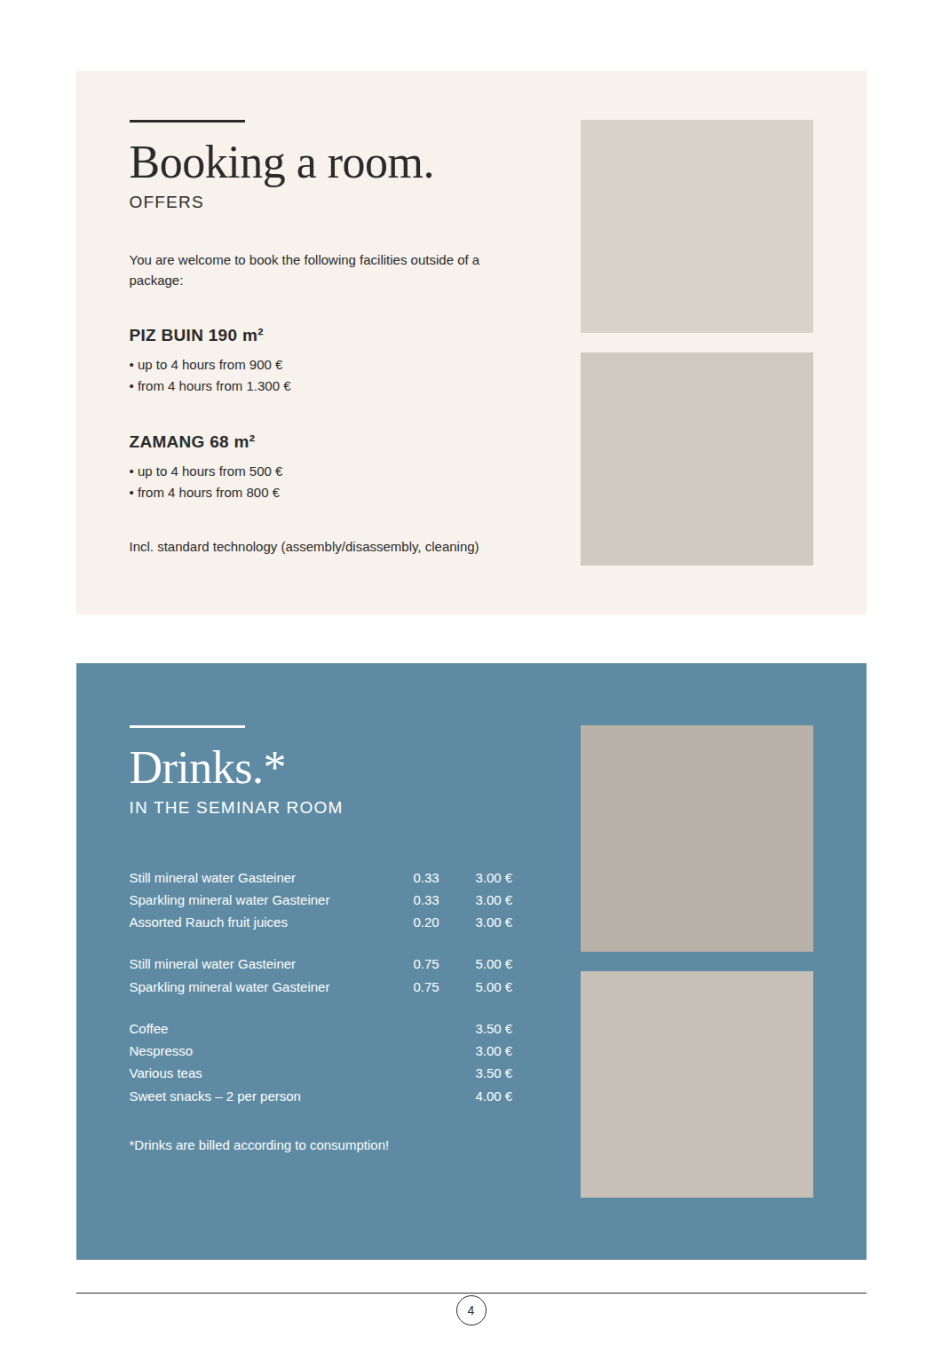Booking a room.
OFFERS
You are welcome to book the following facilities outside of a package:
PIZ BUIN 190 m²
up to 4 hours from 900 €
from 4 hours from 1.300 €
ZAMANG 68 m²
up to 4 hours from 500 €
from 4 hours from 800 €
Incl. standard technology (assembly/disassembly, cleaning)
Drinks.*
IN THE SEMINAR ROOM
| Still mineral water Gasteiner | 0.33 | 3.00 € |
| Sparkling mineral water Gasteiner | 0.33 | 3.00 € |
| Assorted Rauch fruit juices | 0.20 | 3.00 € |
| Still mineral water Gasteiner | 0.75 | 5.00 € |
| Sparkling mineral water Gasteiner | 0.75 | 5.00 € |
| Coffee | | 3.50 € |
| Nespresso | | 3.00 € |
| Various teas | | 3.50 € |
| Sweet snacks – 2 per person | | 4.00 € |
*Drinks are billed according to consumption!
4